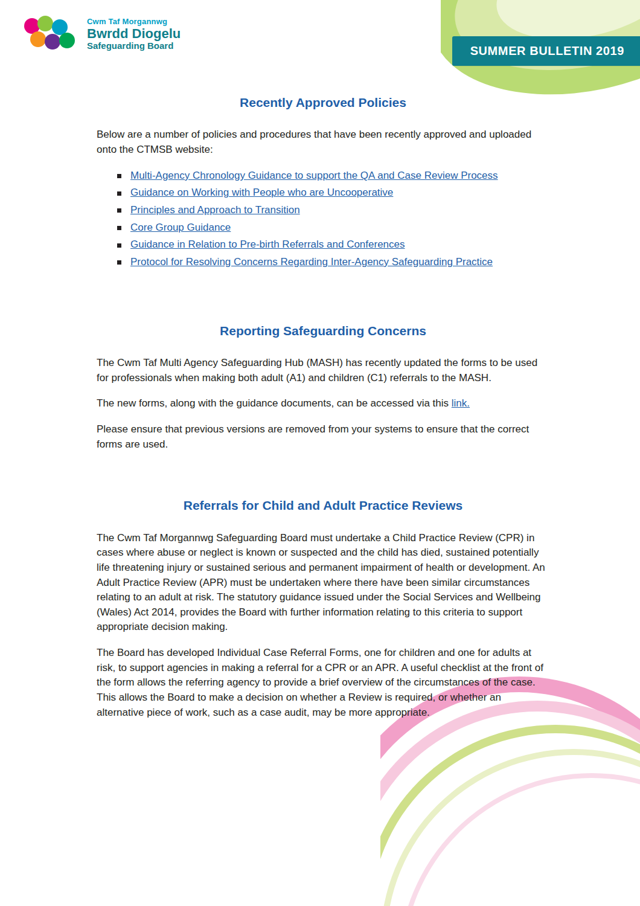Cwm Taf Morgannwg
Bwrdd Diogelu
Safeguarding Board
SUMMER BULLETIN 2019
Recently Approved Policies
Below are a number of policies and procedures that have been recently approved and uploaded onto the CTMSB website:
Multi-Agency Chronology Guidance to support the QA and Case Review Process
Guidance on Working with People who are Uncooperative
Principles and Approach to Transition
Core Group Guidance
Guidance in Relation to Pre-birth Referrals and Conferences
Protocol for Resolving Concerns Regarding Inter-Agency Safeguarding Practice
Reporting Safeguarding Concerns
The Cwm Taf Multi Agency Safeguarding Hub (MASH) has recently updated the forms to be used for professionals when making both adult (A1) and children (C1) referrals to the MASH.
The new forms, along with the guidance documents, can be accessed via this link.
Please ensure that previous versions are removed from your systems to ensure that the correct forms are used.
Referrals for Child and Adult Practice Reviews
The Cwm Taf Morgannwg Safeguarding Board must undertake a Child Practice Review (CPR) in cases where abuse or neglect is known or suspected and the child has died, sustained potentially life threatening injury or sustained serious and permanent impairment of health or development. An Adult Practice Review (APR) must be undertaken where there have been similar circumstances relating to an adult at risk. The statutory guidance issued under the Social Services and Wellbeing (Wales) Act 2014, provides the Board with further information relating to this criteria to support appropriate decision making.
The Board has developed Individual Case Referral Forms, one for children and one for adults at risk, to support agencies in making a referral for a CPR or an APR. A useful checklist at the front of the form allows the referring agency to provide a brief overview of the circumstances of the case. This allows the Board to make a decision on whether a Review is required, or whether an alternative piece of work, such as a case audit, may be more appropriate.